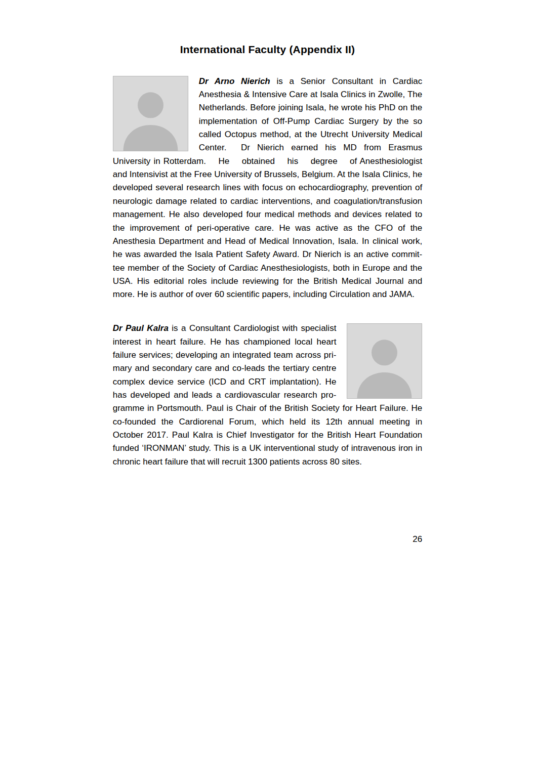International Faculty (Appendix II)
Dr Arno Nierich is a Senior Consultant in Cardiac Anesthesia & Intensive Care at Isala Clinics in Zwolle, The Netherlands. Before joining Isala, he wrote his PhD on the implementation of Off-Pump Cardiac Surgery by the so called Octopus method, at the Utrecht University Medical Center. Dr Nierich earned his MD from Erasmus University in Rotterdam. He obtained his degree of Anesthesiologist and Intensivist at the Free University of Brussels, Belgium. At the Isala Clinics, he developed several research lines with focus on echocardiography, prevention of neurologic damage related to cardiac interventions, and coagulation/transfusion management. He also developed four medical methods and devices related to the improvement of peri-operative care. He was active as the CFO of the Anesthesia Department and Head of Medical Innovation, Isala. In clinical work, he was awarded the Isala Patient Safety Award. Dr Nierich is an active committee member of the Society of Cardiac Anesthesiologists, both in Europe and the USA. His editorial roles include reviewing for the British Medical Journal and more. He is author of over 60 scientific papers, including Circulation and JAMA.
Dr Paul Kalra is a Consultant Cardiologist with specialist interest in heart failure. He has championed local heart failure services; developing an integrated team across primary and secondary care and co-leads the tertiary centre complex device service (ICD and CRT implantation). He has developed and leads a cardiovascular research programme in Portsmouth. Paul is Chair of the British Society for Heart Failure. He co-founded the Cardiorenal Forum, which held its 12th annual meeting in October 2017. Paul Kalra is Chief Investigator for the British Heart Foundation funded ‘IRONMAN’ study. This is a UK interventional study of intravenous iron in chronic heart failure that will recruit 1300 patients across 80 sites.
26